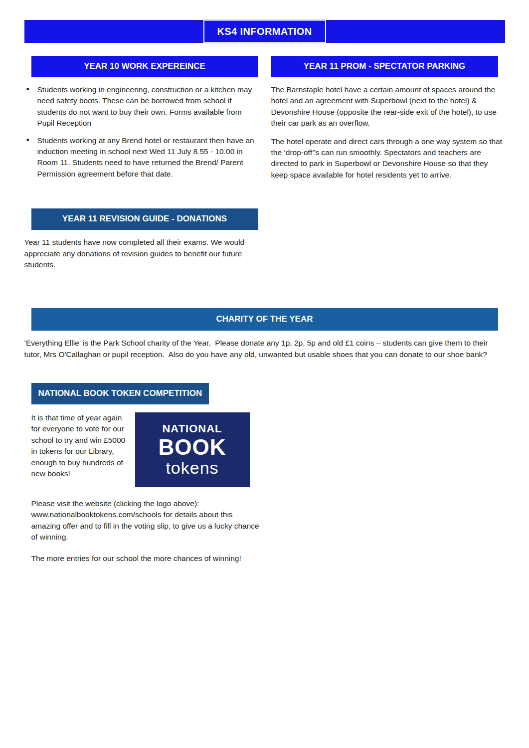KS4 INFORMATION
YEAR 10 WORK EXPEREINCE
Students working in engineering, construction or a kitchen may need safety boots. These can be borrowed from school if students do not want to buy their own. Forms available from Pupil Reception
Students working at any Brend hotel or restaurant then have an induction meeting in school next Wed 11 July 8.55 - 10.00 in Room 11. Students need to have returned the Brend/ Parent Permission agreement before that date.
YEAR 11 REVISION GUIDE - DONATIONS
Year 11 students have now completed all their exams. We would appreciate any donations of revision guides to benefit our future students.
YEAR 11 PROM - SPECTATOR PARKING
The Barnstaple hotel have a certain amount of spaces around the hotel and an agreement with Superbowl (next to the hotel) & Devonshire House (opposite the rear-side exit of the hotel), to use their car park as an overflow.
The hotel operate and direct cars through a one way system so that the ‘drop-off’’s can run smoothly. Spectators and teachers are directed to park in Superbowl or Devonshire House so that they keep space available for hotel residents yet to arrive.
CHARITY OF THE YEAR
‘Everything Ellie’ is the Park School charity of the Year. Please donate any 1p, 2p, 5p and old £1 coins – students can give them to their tutor, Mrs O'Callaghan or pupil reception. Also do you have any old, unwanted but usable shoes that you can donate to our shoe bank?
NATIONAL BOOK TOKEN COMPETITION
It is that time of year again for everyone to vote for our school to try and win £5000 in tokens for our Library, enough to buy hundreds of new books!
NATIONAL
BOOK
tokens
Please visit the website (clicking the logo above): www.nationalbooktokens.com/schools for details about this amazing offer and to fill in the voting slip, to give us a lucky chance of winning.
The more entries for our school the more chances of winning!